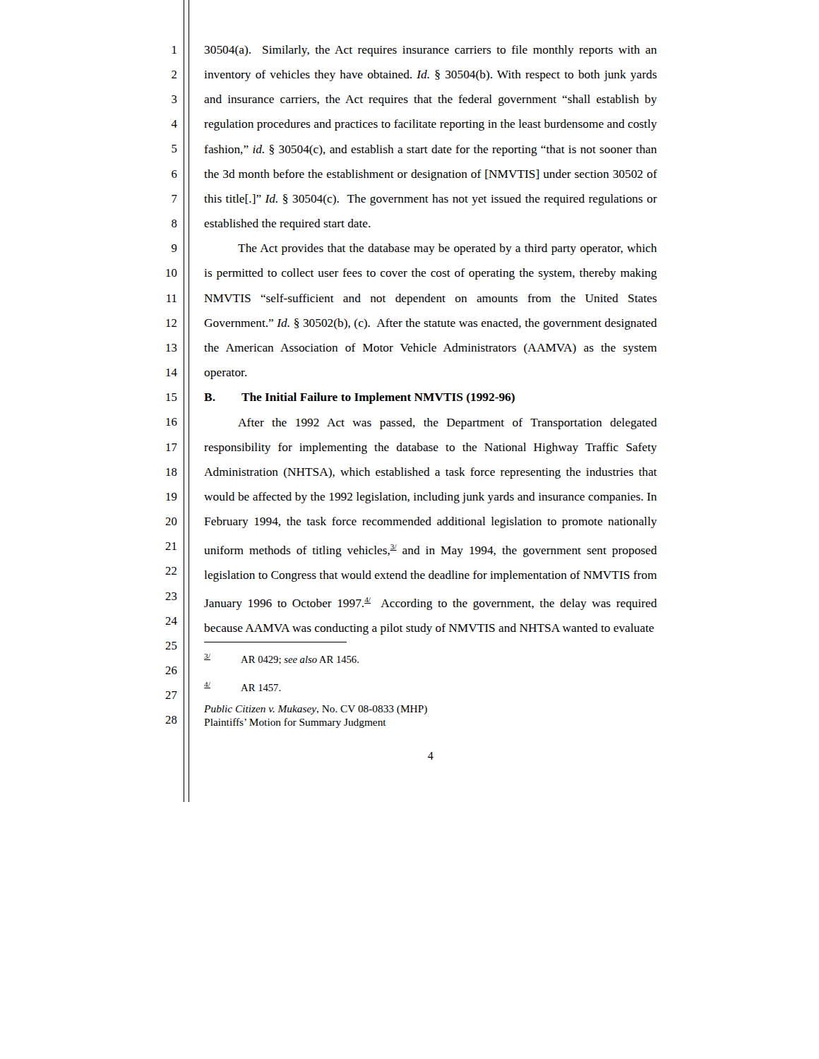1
2
3
4
5
6
7
8
9
10
11
12
13
14
15
16
17
18
19
20
21
22
23
24
25
26
27
28
30504(a). Similarly, the Act requires insurance carriers to file monthly reports with an inventory of vehicles they have obtained. Id. § 30504(b). With respect to both junk yards and insurance carriers, the Act requires that the federal government “shall establish by regulation procedures and practices to facilitate reporting in the least burdensome and costly fashion,” id. § 30504(c), and establish a start date for the reporting “that is not sooner than the 3d month before the establishment or designation of [NMVTIS] under section 30502 of this title[.]” Id. § 30504(c). The government has not yet issued the required regulations or established the required start date.
The Act provides that the database may be operated by a third party operator, which is permitted to collect user fees to cover the cost of operating the system, thereby making NMVTIS “self-sufficient and not dependent on amounts from the United States Government.” Id. § 30502(b), (c). After the statute was enacted, the government designated the American Association of Motor Vehicle Administrators (AAMVA) as the system operator.
B. The Initial Failure to Implement NMVTIS (1992-96)
After the 1992 Act was passed, the Department of Transportation delegated responsibility for implementing the database to the National Highway Traffic Safety Administration (NHTSA), which established a task force representing the industries that would be affected by the 1992 legislation, including junk yards and insurance companies. In February 1994, the task force recommended additional legislation to promote nationally uniform methods of titling vehicles,3/ and in May 1994, the government sent proposed legislation to Congress that would extend the deadline for implementation of NMVTIS from January 1996 to October 1997.4/ According to the government, the delay was required because AAMVA was conducting a pilot study of NMVTIS and NHTSA wanted to evaluate
3/AR 0429; see also AR 1456.
4/AR 1457.
Public Citizen v. Mukasey, No. CV 08-0833 (MHP)
Plaintiffs’ Motion for Summary Judgment
4